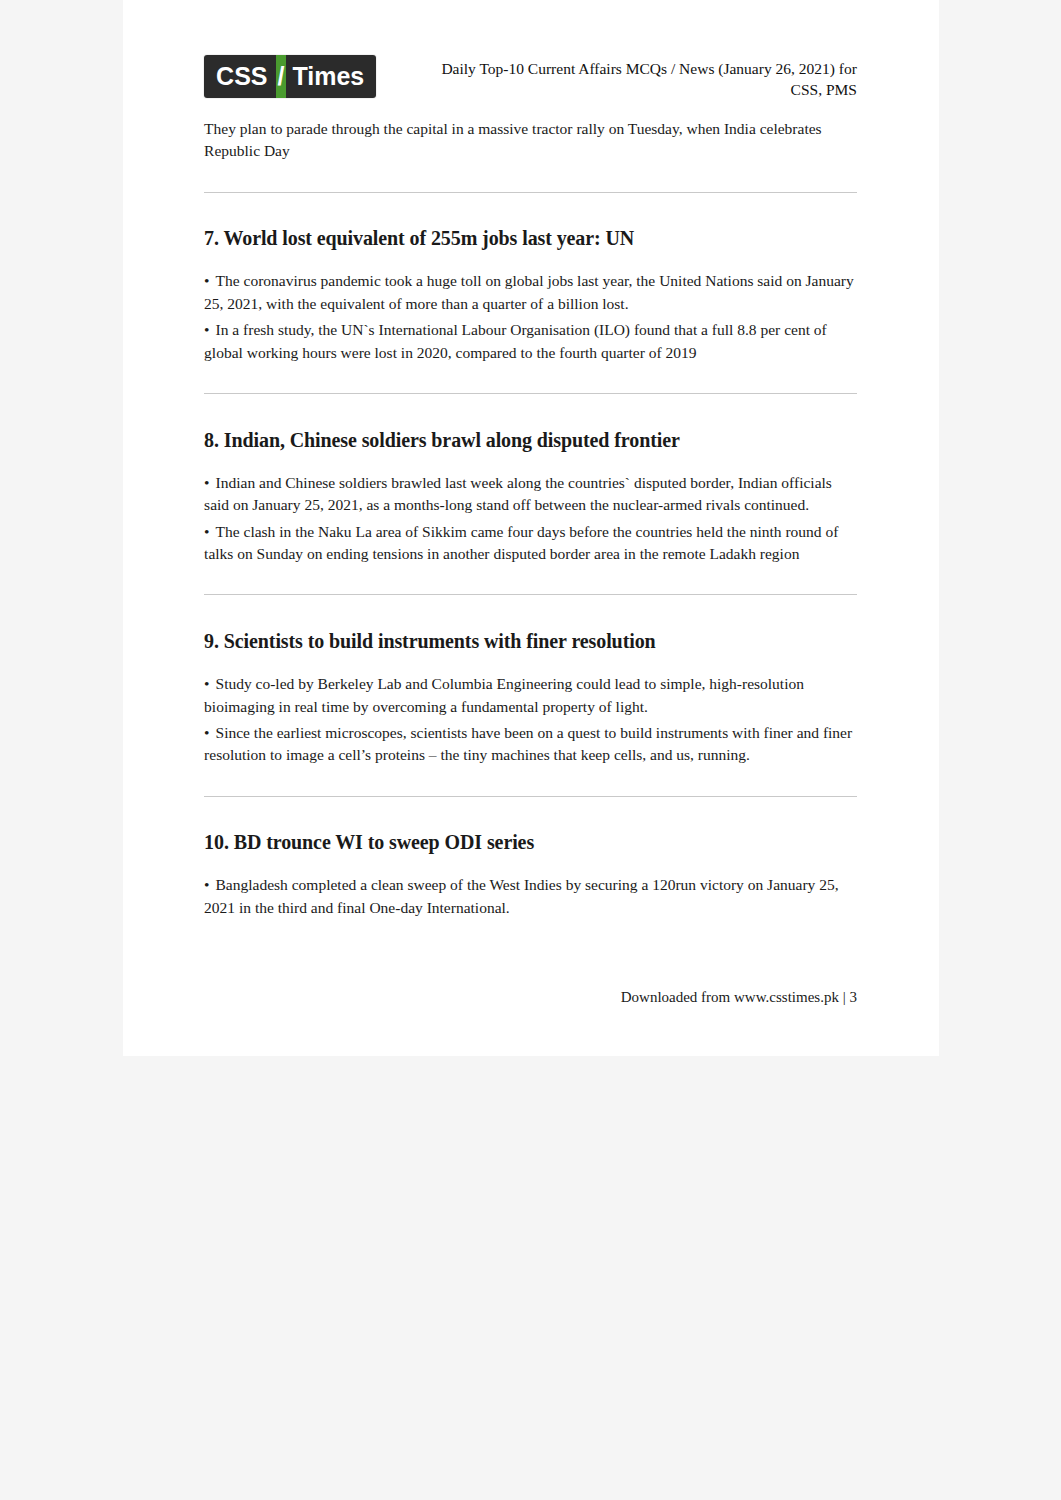CSS/Times
Daily Top-10 Current Affairs MCQs / News (January 26, 2021) for
CSS, PMS
They plan to parade through the capital in a massive tractor rally on Tuesday, when India celebrates Republic Day
7. World lost equivalent of 255m jobs last year: UN
The coronavirus pandemic took a huge toll on global jobs last year, the United Nations said on January 25, 2021, with the equivalent of more than a quarter of a billion lost.
In a fresh study, the UN`s International Labour Organisation (ILO) found that a full 8.8 per cent of global working hours were lost in 2020, compared to the fourth quarter of 2019
8. Indian, Chinese soldiers brawl along disputed frontier
Indian and Chinese soldiers brawled last week along the countries` disputed border, Indian officials said on January 25, 2021, as a months-long stand off between the nuclear-armed rivals continued.
The clash in the Naku La area of Sikkim came four days before the countries held the ninth round of talks on Sunday on ending tensions in another disputed border area in the remote Ladakh region
9. Scientists to build instruments with finer resolution
Study co-led by Berkeley Lab and Columbia Engineering could lead to simple, high-resolution bioimaging in real time by overcoming a fundamental property of light.
Since the earliest microscopes, scientists have been on a quest to build instruments with finer and finer resolution to image a cell’s proteins – the tiny machines that keep cells, and us, running.
10. BD trounce WI to sweep ODI series
Bangladesh completed a clean sweep of the West Indies by securing a 120run victory on January 25, 2021 in the third and final One-day International.
Downloaded from www.csstimes.pk | 3